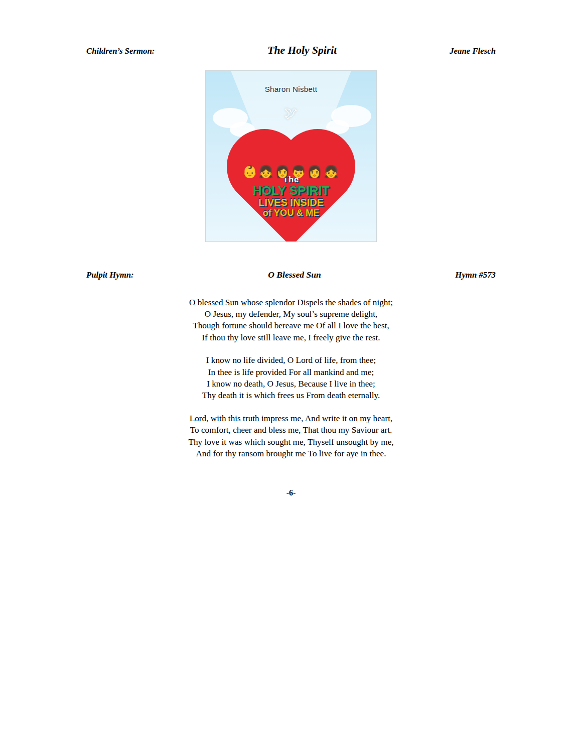Children’s Sermon:
The Holy Spirit
Jeane Flesch
Sharon Nisbett
🕊
👶👧👩👦👩👧
The
HOLY SPIRIT
LIVES INSIDE
of YOU & ME
Pulpit Hymn:
O Blessed Sun
Hymn #573
O blessed Sun whose splendor Dispels the shades of night;
O Jesus, my defender, My soul’s supreme delight,
Though fortune should bereave me Of all I love the best,
If thou thy love still leave me, I freely give the rest.
I know no life divided, O Lord of life, from thee;
In thee is life provided For all mankind and me;
I know no death, O Jesus, Because I live in thee;
Thy death it is which frees us From death eternally.
Lord, with this truth impress me, And write it on my heart,
To comfort, cheer and bless me, That thou my Saviour art.
Thy love it was which sought me, Thyself unsought by me,
And for thy ransom brought me To live for aye in thee.
-6-